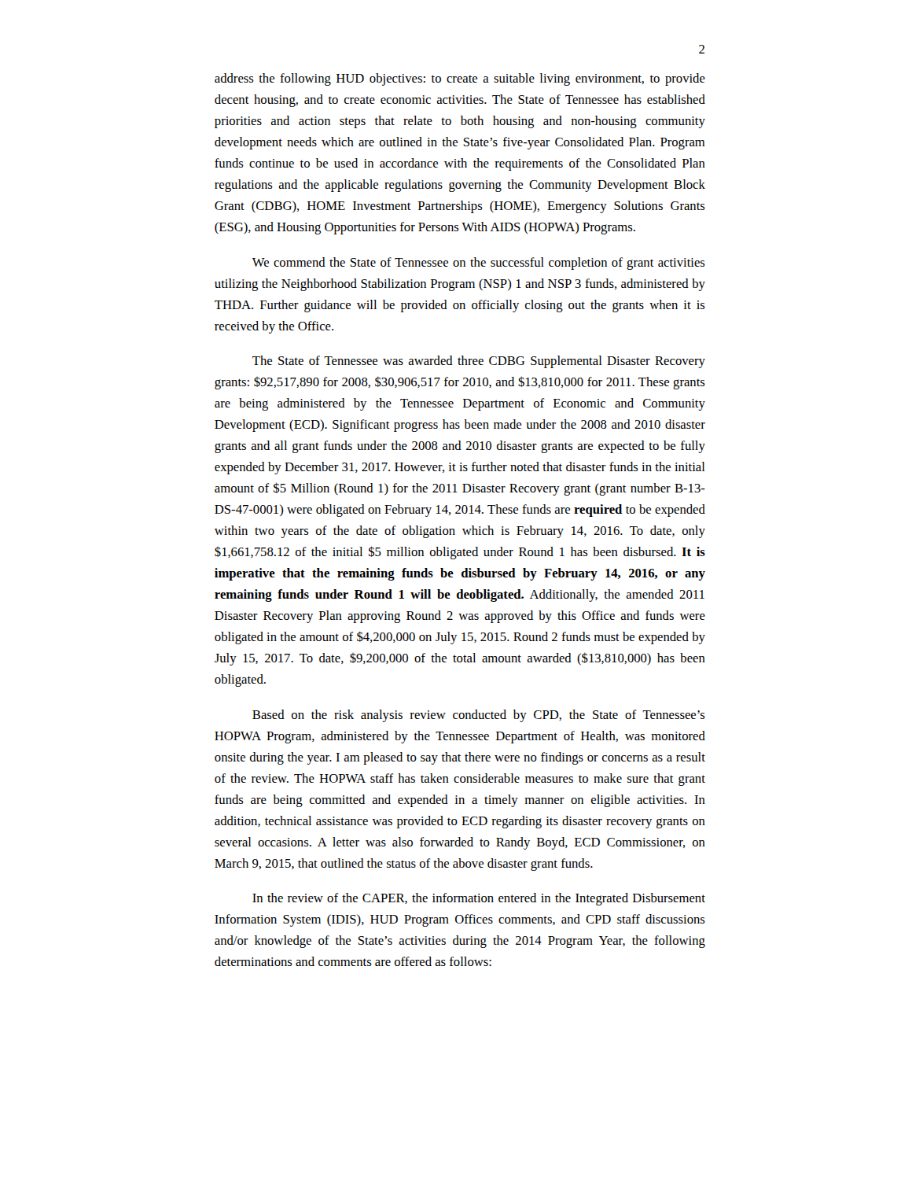2
address the following HUD objectives: to create a suitable living environment, to provide decent housing, and to create economic activities. The State of Tennessee has established priorities and action steps that relate to both housing and non-housing community development needs which are outlined in the State’s five-year Consolidated Plan. Program funds continue to be used in accordance with the requirements of the Consolidated Plan regulations and the applicable regulations governing the Community Development Block Grant (CDBG), HOME Investment Partnerships (HOME), Emergency Solutions Grants (ESG), and Housing Opportunities for Persons With AIDS (HOPWA) Programs.
We commend the State of Tennessee on the successful completion of grant activities utilizing the Neighborhood Stabilization Program (NSP) 1 and NSP 3 funds, administered by THDA. Further guidance will be provided on officially closing out the grants when it is received by the Office.
The State of Tennessee was awarded three CDBG Supplemental Disaster Recovery grants: $92,517,890 for 2008, $30,906,517 for 2010, and $13,810,000 for 2011. These grants are being administered by the Tennessee Department of Economic and Community Development (ECD). Significant progress has been made under the 2008 and 2010 disaster grants and all grant funds under the 2008 and 2010 disaster grants are expected to be fully expended by December 31, 2017. However, it is further noted that disaster funds in the initial amount of $5 Million (Round 1) for the 2011 Disaster Recovery grant (grant number B-13-DS-47-0001) were obligated on February 14, 2014. These funds are required to be expended within two years of the date of obligation which is February 14, 2016. To date, only $1,661,758.12 of the initial $5 million obligated under Round 1 has been disbursed. It is imperative that the remaining funds be disbursed by February 14, 2016, or any remaining funds under Round 1 will be deobligated. Additionally, the amended 2011 Disaster Recovery Plan approving Round 2 was approved by this Office and funds were obligated in the amount of $4,200,000 on July 15, 2015. Round 2 funds must be expended by July 15, 2017. To date, $9,200,000 of the total amount awarded ($13,810,000) has been obligated.
Based on the risk analysis review conducted by CPD, the State of Tennessee’s HOPWA Program, administered by the Tennessee Department of Health, was monitored onsite during the year. I am pleased to say that there were no findings or concerns as a result of the review. The HOPWA staff has taken considerable measures to make sure that grant funds are being committed and expended in a timely manner on eligible activities. In addition, technical assistance was provided to ECD regarding its disaster recovery grants on several occasions. A letter was also forwarded to Randy Boyd, ECD Commissioner, on March 9, 2015, that outlined the status of the above disaster grant funds.
In the review of the CAPER, the information entered in the Integrated Disbursement Information System (IDIS), HUD Program Offices comments, and CPD staff discussions and/or knowledge of the State’s activities during the 2014 Program Year, the following determinations and comments are offered as follows: